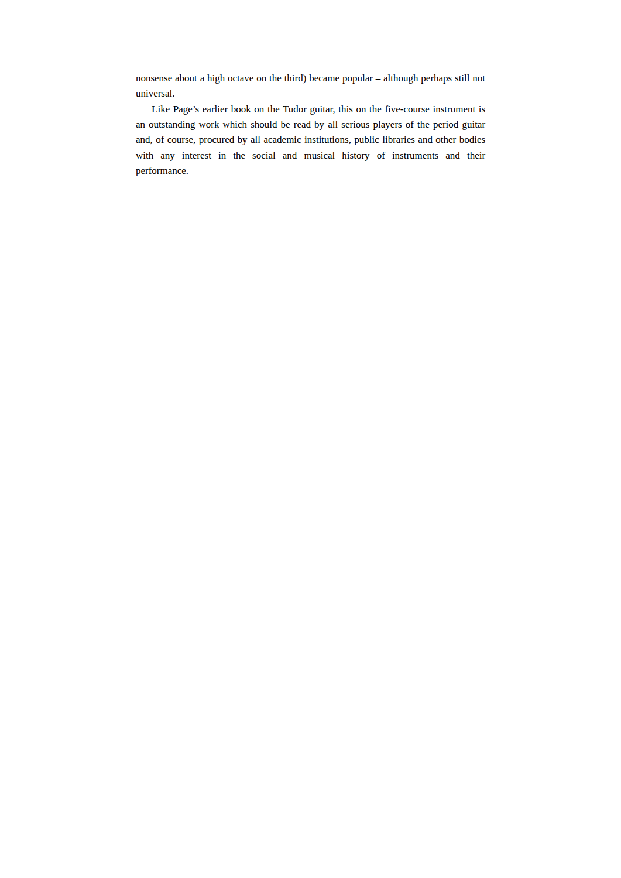nonsense about a high octave on the third) became popular – although perhaps still not universal.
Like Page’s earlier book on the Tudor guitar, this on the five-course instrument is an outstanding work which should be read by all serious players of the period guitar and, of course, procured by all academic institutions, public libraries and other bodies with any interest in the social and musical history of instruments and their performance.